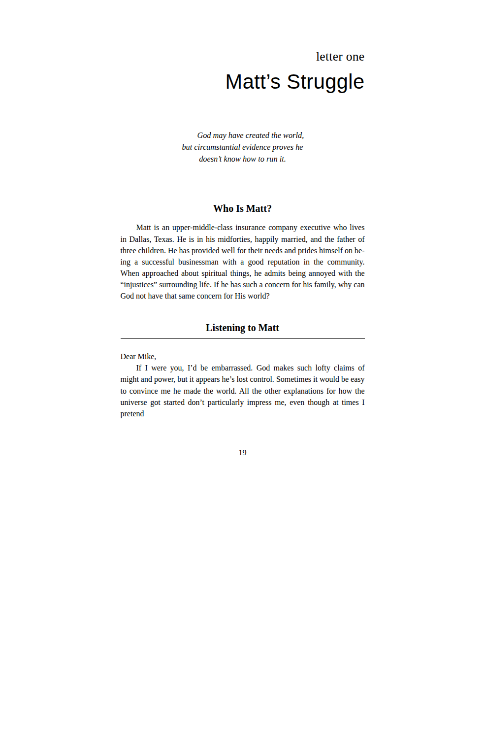letter one
Matt’s Struggle
God may have created the world,
but circumstantial evidence proves he
doesn’t know how to run it.
Who Is Matt?
Matt is an upper-middle-class insurance company executive who lives in Dallas, Texas. He is in his midforties, happily married, and the father of three children. He has provided well for their needs and prides himself on being a successful businessman with a good reputation in the community. When approached about spiritual things, he admits being annoyed with the “injustices” surrounding life. If he has such a concern for his family, why can God not have that same concern for His world?
Listening to Matt
Dear Mike,
If I were you, I’d be embarrassed. God makes such lofty claims of might and power, but it appears he’s lost control. Sometimes it would be easy to convince me he made the world. All the other explanations for how the universe got started don’t particularly impress me, even though at times I pretend
19